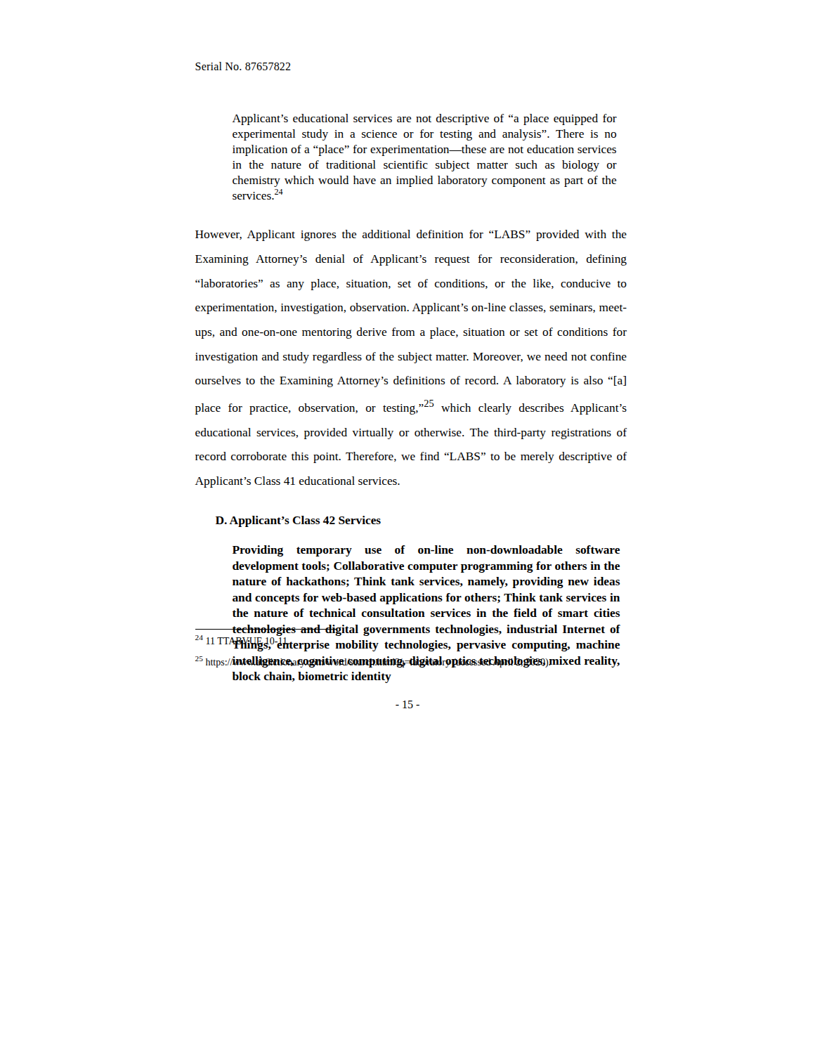Serial No. 87657822
Applicant’s educational services are not descriptive of “a place equipped for experimental study in a science or for testing and analysis”. There is no implication of a “place” for experimentation—these are not education services in the nature of traditional scientific subject matter such as biology or chemistry which would have an implied laboratory component as part of the services.24
However, Applicant ignores the additional definition for “LABS” provided with the Examining Attorney’s denial of Applicant’s request for reconsideration, defining “laboratories” as any place, situation, set of conditions, or the like, conducive to experimentation, investigation, observation. Applicant’s on-line classes, seminars, meet-ups, and one-on-one mentoring derive from a place, situation or set of conditions for investigation and study regardless of the subject matter. Moreover, we need not confine ourselves to the Examining Attorney’s definitions of record. A laboratory is also “[a] place for practice, observation, or testing,”25 which clearly describes Applicant’s educational services, provided virtually or otherwise. The third-party registrations of record corroborate this point. Therefore, we find “LABS” to be merely descriptive of Applicant’s Class 41 educational services.
D. Applicant’s Class 42 Services
Providing temporary use of on-line non-downloadable software development tools; Collaborative computer programming for others in the nature of hackathons; Think tank services, namely, providing new ideas and concepts for web-based applications for others; Think tank services in the nature of technical consultation services in the field of smart cities technologies and digital governments technologies, industrial Internet of Things, enterprise mobility technologies, pervasive computing, machine intelligence, cognitive computing, digital optics technologies, mixed reality, block chain, biometric identity
24 11 TTABVUE 10-11.
25 https://www.ahdictionary.com/word/search.html?q=laboratory (accessed April 2, 2020).
- 15 -